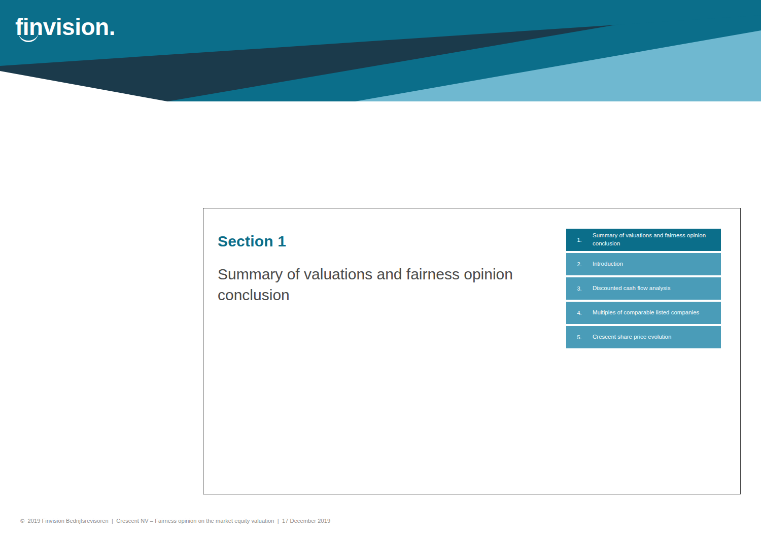finvision.
Section 1
Summary of valuations and fairness opinion conclusion
1. Summary of valuations and fairness opinion conclusion
2. Introduction
3. Discounted cash flow analysis
4. Multiples of comparable listed companies
5. Crescent share price evolution
© 2019 Finvision Bedrijfsrevisoren | Crescent NV – Fairness opinion on the market equity valuation | 17 December 2019